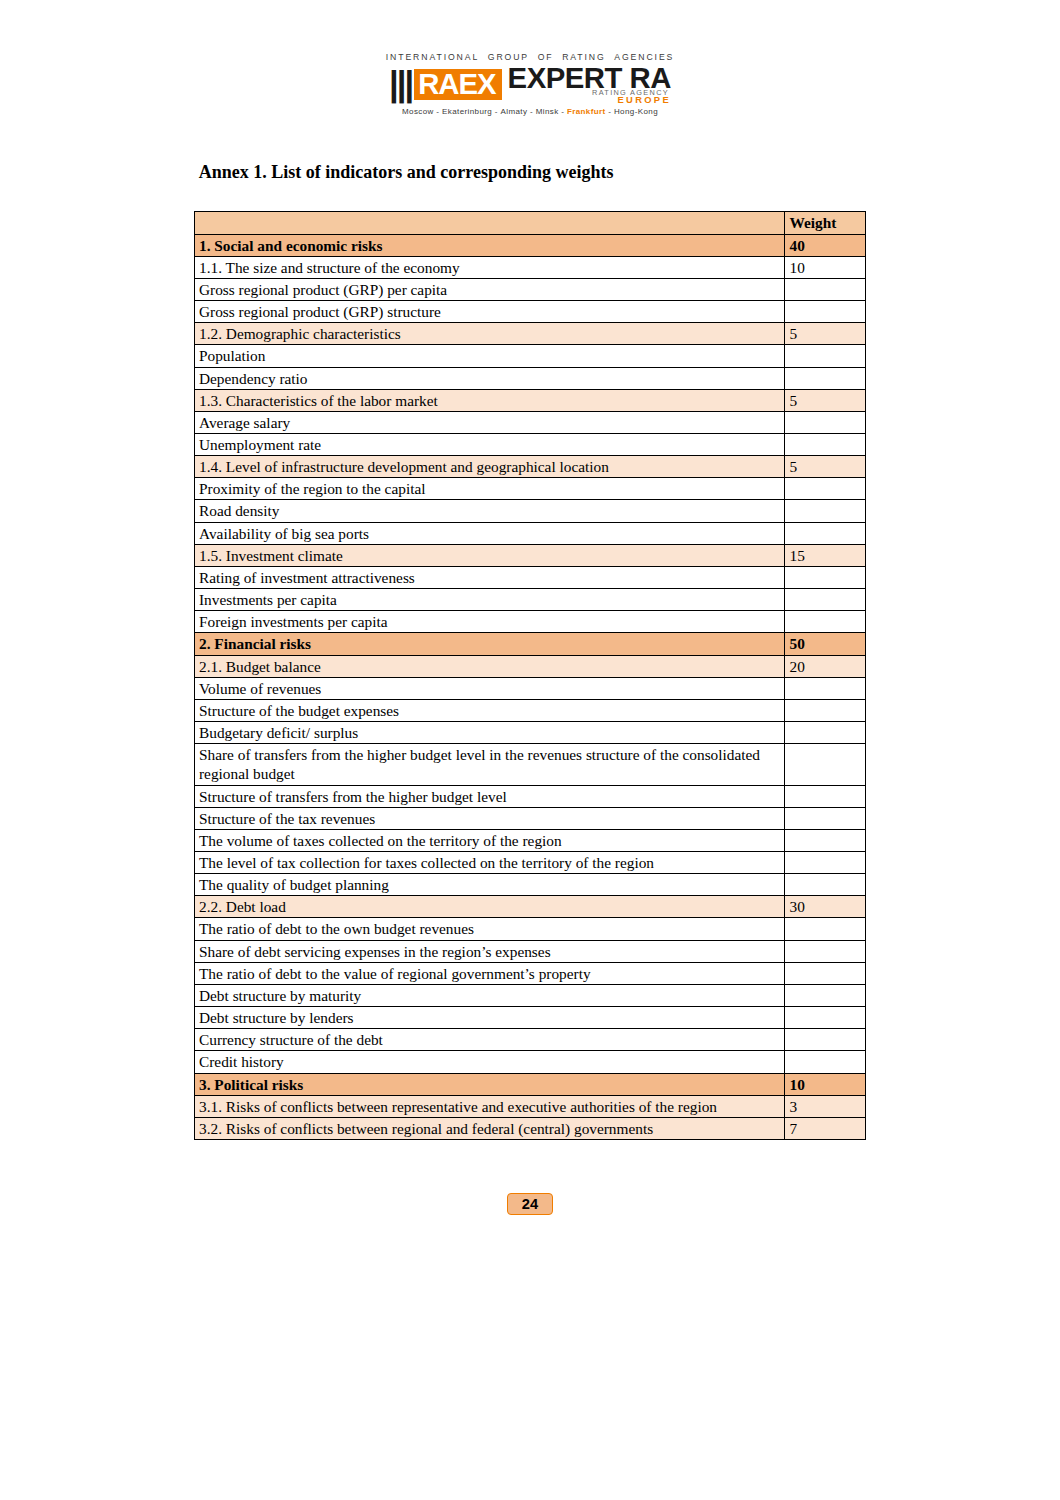INTERNATIONAL GROUP OF RATING AGENCIES
|||RAEX EXPERT RA
RATING AGENCY
EUROPE
Moscow - Ekaterinburg - Almaty - Minsk - Frankfurt - Hong-Kong
Annex 1. List of indicators and corresponding weights
| | Weight |
| 1. Social and economic risks | 40 |
| 1.1. The size and structure of the economy | 10 |
| Gross regional product (GRP) per capita | |
| Gross regional product (GRP) structure | |
| 1.2. Demographic characteristics | 5 |
| Population | |
| Dependency ratio | |
| 1.3. Characteristics of the labor market | 5 |
| Average salary | |
| Unemployment rate | |
| 1.4. Level of infrastructure development and geographical location | 5 |
| Proximity of the region to the capital | |
| Road density | |
| Availability of big sea ports | |
| 1.5. Investment climate | 15 |
| Rating of investment attractiveness | |
| Investments per capita | |
| Foreign investments per capita | |
| 2. Financial risks | 50 |
| 2.1. Budget balance | 20 |
| Volume of revenues | |
| Structure of the budget expenses | |
| Budgetary deficit/ surplus | |
| Share of transfers from the higher budget level in the revenues structure of the consolidated regional budget | |
| Structure of transfers from the higher budget level | |
| Structure of the tax revenues | |
| The volume of taxes collected on the territory of the region | |
| The level of tax collection for taxes collected on the territory of the region | |
| The quality of budget planning | |
| 2.2. Debt load | 30 |
| The ratio of debt to the own budget revenues | |
| Share of debt servicing expenses in the region’s expenses | |
| The ratio of debt to the value of regional government’s property | |
| Debt structure by maturity | |
| Debt structure by lenders | |
| Currency structure of the debt | |
| Credit history | |
| 3. Political risks | 10 |
| 3.1. Risks of conflicts between representative and executive authorities of the region | 3 |
| 3.2. Risks of conflicts between regional and federal (central) governments | 7 |
24